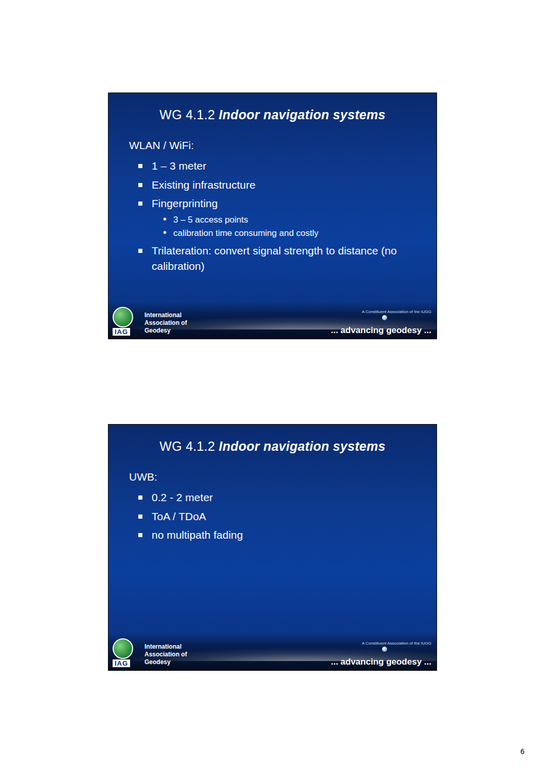WG 4.1.2 Indoor navigation systems
WLAN / WiFi:
1 – 3 meter
Existing infrastructure
Fingerprinting
3 – 5 access points
calibration time consuming and costly
Trilateration: convert signal strength to distance (no calibration)
IAG
International
Association of
Geodesy
A Constituent Association of the IUGG
... advancing geodesy ...
WG 4.1.2 Indoor navigation systems
UWB:
0.2 - 2 meter
ToA / TDoA
no multipath fading
IAG
International
Association of
Geodesy
A Constituent Association of the IUGG
... advancing geodesy ...
6